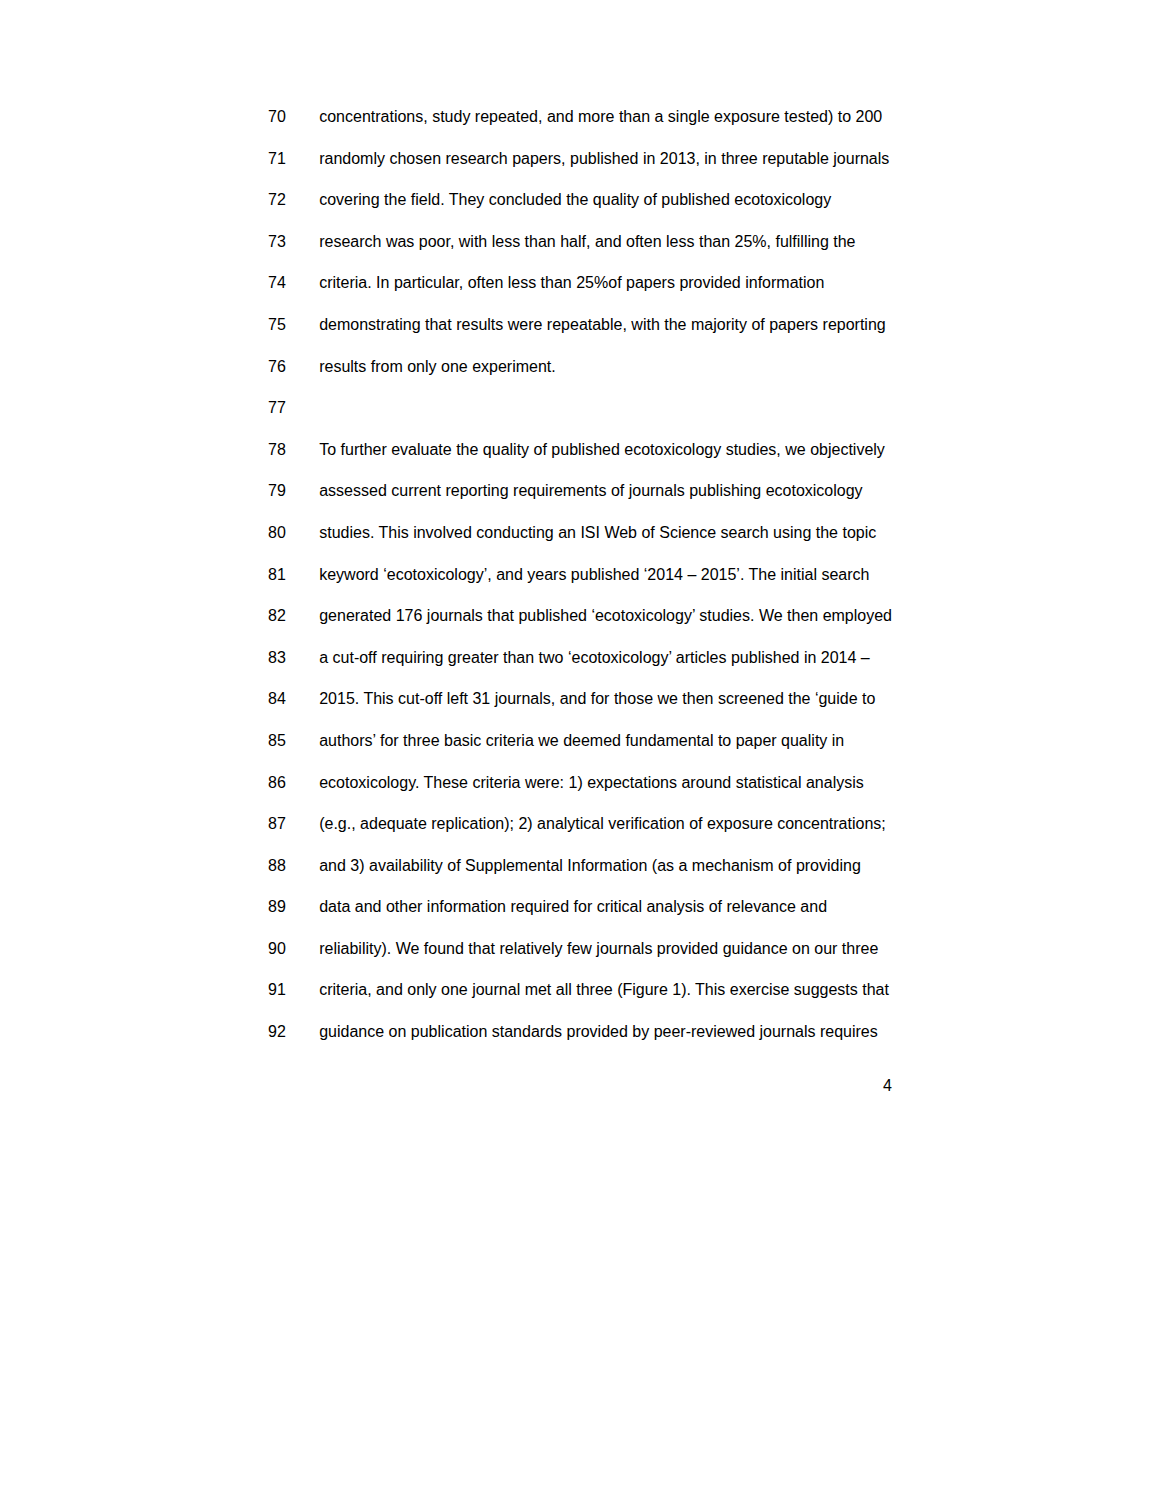concentrations, study repeated, and more than a single exposure tested) to 200
randomly chosen research papers, published in 2013, in three reputable journals
covering the field. They concluded the quality of published ecotoxicology
research was poor, with less than half, and often less than 25%, fulfilling the
criteria. In particular, often less than 25%of papers provided information
demonstrating that results were repeatable, with the majority of papers reporting
results from only one experiment.
To further evaluate the quality of published ecotoxicology studies, we objectively
assessed current reporting requirements of journals publishing ecotoxicology
studies. This involved conducting an ISI Web of Science search using the topic
keyword ‘ecotoxicology’, and years published ‘2014 – 2015’. The initial search
generated 176 journals that published ‘ecotoxicology’ studies. We then employed
a cut-off requiring greater than two ‘ecotoxicology’ articles published in 2014 –
2015. This cut-off left 31 journals, and for those we then screened the ‘guide to
authors’ for three basic criteria we deemed fundamental to paper quality in
ecotoxicology. These criteria were: 1) expectations around statistical analysis
(e.g., adequate replication); 2) analytical verification of exposure concentrations;
and 3) availability of Supplemental Information (as a mechanism of providing
data and other information required for critical analysis of relevance and
reliability). We found that relatively few journals provided guidance on our three
criteria, and only one journal met all three (Figure 1). This exercise suggests that
guidance on publication standards provided by peer-reviewed journals requires
4